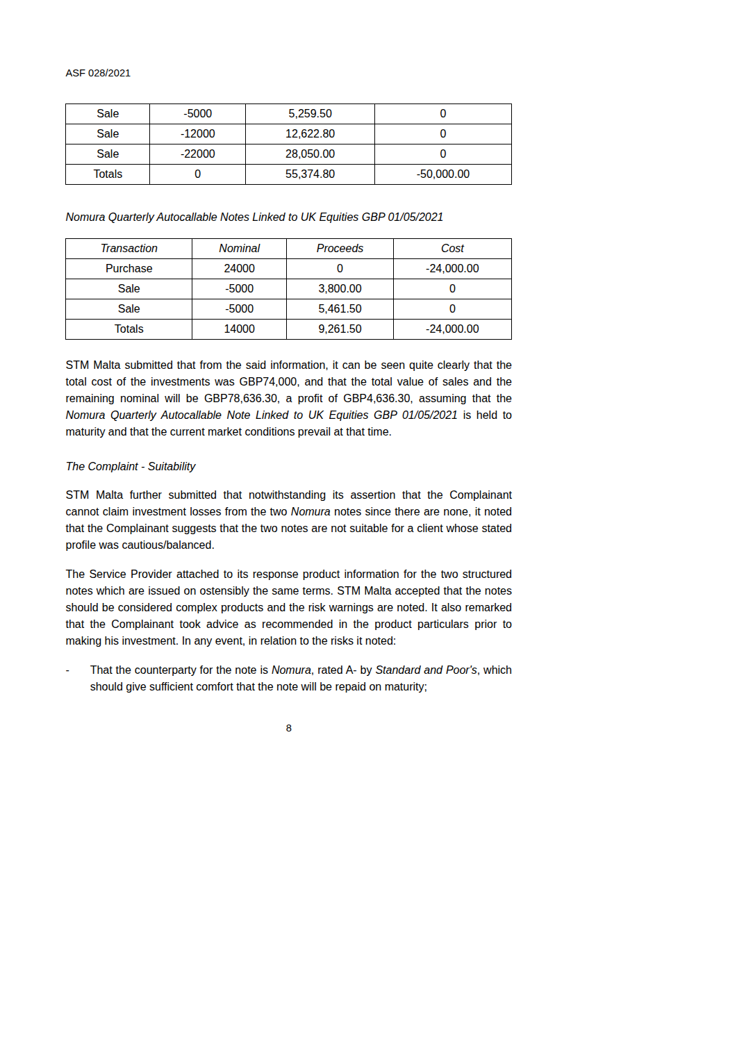ASF 028/2021
| Sale | -5000 | 5,259.50 | 0 |
| Sale | -12000 | 12,622.80 | 0 |
| Sale | -22000 | 28,050.00 | 0 |
| Totals | 0 | 55,374.80 | -50,000.00 |
Nomura Quarterly Autocallable Notes Linked to UK Equities GBP 01/05/2021
| Transaction | Nominal | Proceeds | Cost |
| --- | --- | --- | --- |
| Purchase | 24000 | 0 | -24,000.00 |
| Sale | -5000 | 3,800.00 | 0 |
| Sale | -5000 | 5,461.50 | 0 |
| Totals | 14000 | 9,261.50 | -24,000.00 |
STM Malta submitted that from the said information, it can be seen quite clearly that the total cost of the investments was GBP74,000, and that the total value of sales and the remaining nominal will be GBP78,636.30, a profit of GBP4,636.30, assuming that the Nomura Quarterly Autocallable Note Linked to UK Equities GBP 01/05/2021 is held to maturity and that the current market conditions prevail at that time.
The Complaint - Suitability
STM Malta further submitted that notwithstanding its assertion that the Complainant cannot claim investment losses from the two Nomura notes since there are none, it noted that the Complainant suggests that the two notes are not suitable for a client whose stated profile was cautious/balanced.
The Service Provider attached to its response product information for the two structured notes which are issued on ostensibly the same terms. STM Malta accepted that the notes should be considered complex products and the risk warnings are noted. It also remarked that the Complainant took advice as recommended in the product particulars prior to making his investment. In any event, in relation to the risks it noted:
That the counterparty for the note is Nomura, rated A- by Standard and Poor's, which should give sufficient comfort that the note will be repaid on maturity;
8